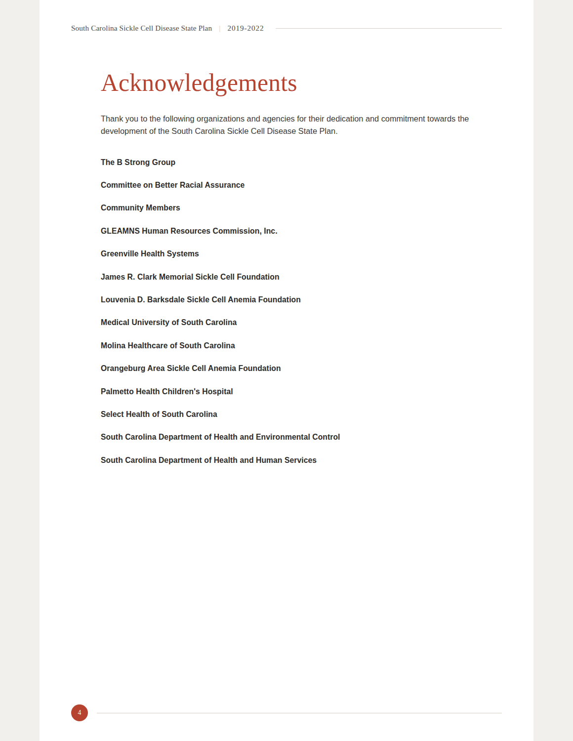South Carolina Sickle Cell Disease State Plan | 2019-2022
Acknowledgements
Thank you to the following organizations and agencies for their dedication and commitment towards the development of the South Carolina Sickle Cell Disease State Plan.
The B Strong Group
Committee on Better Racial Assurance
Community Members
GLEAMNS Human Resources Commission, Inc.
Greenville Health Systems
James R. Clark Memorial Sickle Cell Foundation
Louvenia D. Barksdale Sickle Cell Anemia Foundation
Medical University of South Carolina
Molina Healthcare of South Carolina
Orangeburg Area Sickle Cell Anemia Foundation
Palmetto Health Children's Hospital
Select Health of South Carolina
South Carolina Department of Health and Environmental Control
South Carolina Department of Health and Human Services
4